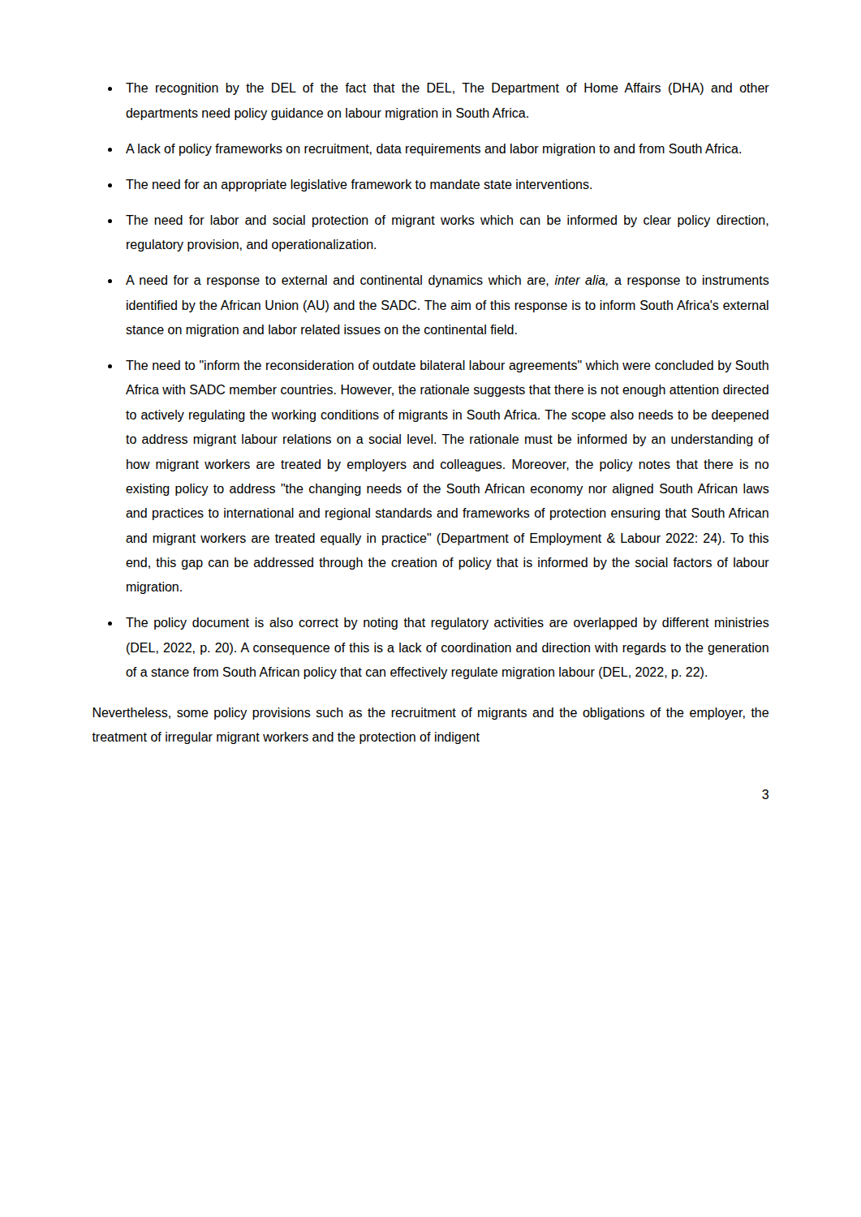The recognition by the DEL of the fact that the DEL, The Department of Home Affairs (DHA) and other departments need policy guidance on labour migration in South Africa.
A lack of policy frameworks on recruitment, data requirements and labor migration to and from South Africa.
The need for an appropriate legislative framework to mandate state interventions.
The need for labor and social protection of migrant works which can be informed by clear policy direction, regulatory provision, and operationalization.
A need for a response to external and continental dynamics which are, inter alia, a response to instruments identified by the African Union (AU) and the SADC. The aim of this response is to inform South Africa's external stance on migration and labor related issues on the continental field.
The need to "inform the reconsideration of outdate bilateral labour agreements" which were concluded by South Africa with SADC member countries. However, the rationale suggests that there is not enough attention directed to actively regulating the working conditions of migrants in South Africa. The scope also needs to be deepened to address migrant labour relations on a social level. The rationale must be informed by an understanding of how migrant workers are treated by employers and colleagues. Moreover, the policy notes that there is no existing policy to address "the changing needs of the South African economy nor aligned South African laws and practices to international and regional standards and frameworks of protection ensuring that South African and migrant workers are treated equally in practice" (Department of Employment & Labour 2022: 24). To this end, this gap can be addressed through the creation of policy that is informed by the social factors of labour migration.
The policy document is also correct by noting that regulatory activities are overlapped by different ministries (DEL, 2022, p. 20). A consequence of this is a lack of coordination and direction with regards to the generation of a stance from South African policy that can effectively regulate migration labour (DEL, 2022, p. 22).
Nevertheless, some policy provisions such as the recruitment of migrants and the obligations of the employer, the treatment of irregular migrant workers and the protection of indigent
3